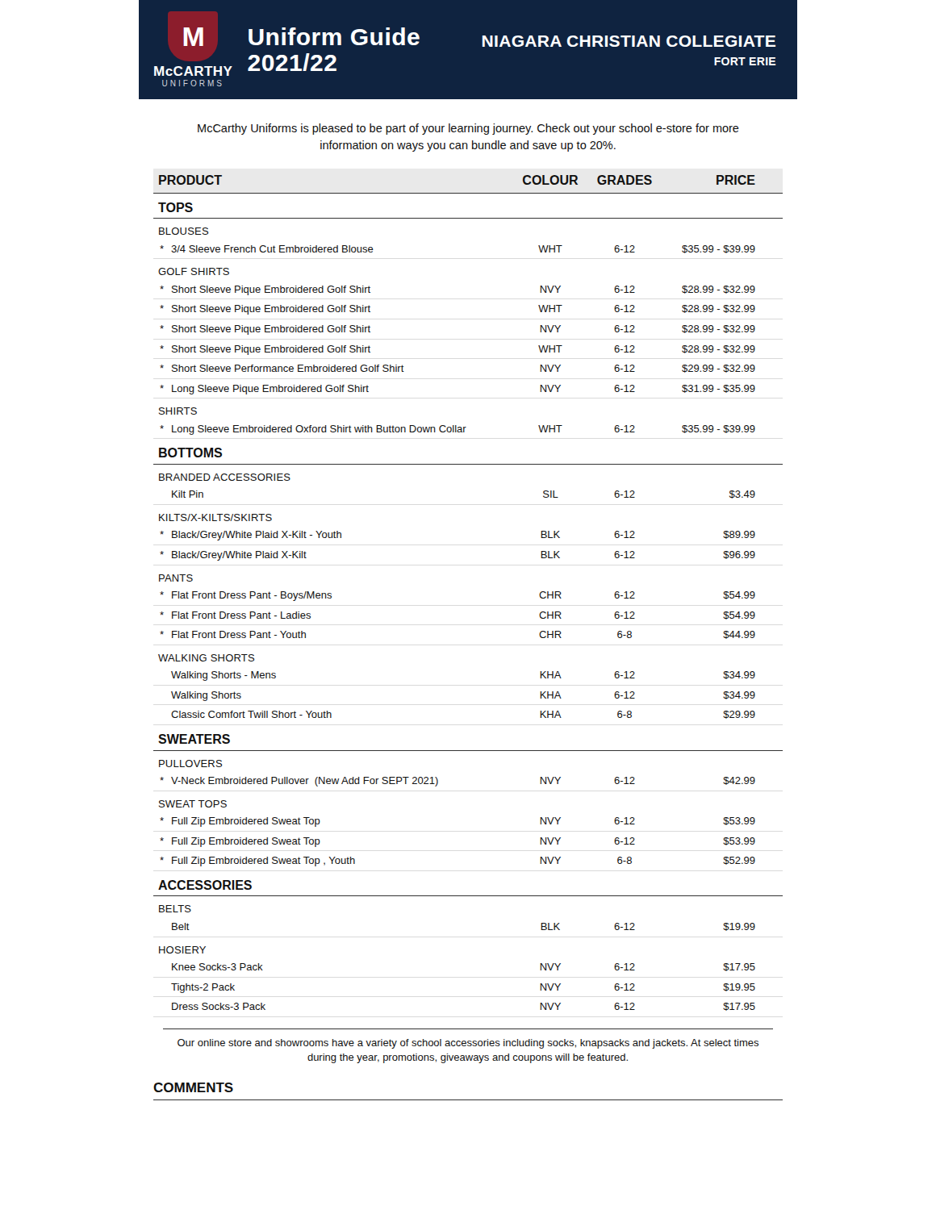M
McCARTHY
UNIFORMS
Uniform Guide
2021/22
NIAGARA CHRISTIAN COLLEGIATE
FORT ERIE
McCarthy Uniforms is pleased to be part of your learning journey. Check out your school e-store for more information on ways you can bundle and save up to 20%.
| PRODUCT | COLOUR | GRADES | PRICE |
| --- | --- | --- | --- |
| TOPS |
| BLOUSES |
| * 3/4 Sleeve French Cut Embroidered Blouse | WHT | 6-12 | $35.99 - $39.99 |
| GOLF SHIRTS |
| * Short Sleeve Pique Embroidered Golf Shirt | NVY | 6-12 | $28.99 - $32.99 |
| * Short Sleeve Pique Embroidered Golf Shirt | WHT | 6-12 | $28.99 - $32.99 |
| * Short Sleeve Pique Embroidered Golf Shirt | NVY | 6-12 | $28.99 - $32.99 |
| * Short Sleeve Pique Embroidered Golf Shirt | WHT | 6-12 | $28.99 - $32.99 |
| * Short Sleeve Performance Embroidered Golf Shirt | NVY | 6-12 | $29.99 - $32.99 |
| * Long Sleeve Pique Embroidered Golf Shirt | NVY | 6-12 | $31.99 - $35.99 |
| SHIRTS |
| * Long Sleeve Embroidered Oxford Shirt with Button Down Collar | WHT | 6-12 | $35.99 - $39.99 |
| BOTTOMS |
| BRANDED ACCESSORIES |
| Kilt Pin | SIL | 6-12 | $3.49 |
| KILTS/X-KILTS/SKIRTS |
| * Black/Grey/White Plaid X-Kilt - Youth | BLK | 6-12 | $89.99 |
| * Black/Grey/White Plaid X-Kilt | BLK | 6-12 | $96.99 |
| PANTS |
| * Flat Front Dress Pant - Boys/Mens | CHR | 6-12 | $54.99 |
| * Flat Front Dress Pant - Ladies | CHR | 6-12 | $54.99 |
| * Flat Front Dress Pant - Youth | CHR | 6-8 | $44.99 |
| WALKING SHORTS |
| Walking Shorts - Mens | KHA | 6-12 | $34.99 |
| Walking Shorts | KHA | 6-12 | $34.99 |
| Classic Comfort Twill Short - Youth | KHA | 6-8 | $29.99 |
| SWEATERS |
| PULLOVERS |
| * V-Neck Embroidered Pullover (New Add For SEPT 2021) | NVY | 6-12 | $42.99 |
| SWEAT TOPS |
| * Full Zip Embroidered Sweat Top | NVY | 6-12 | $53.99 |
| * Full Zip Embroidered Sweat Top | NVY | 6-12 | $53.99 |
| * Full Zip Embroidered Sweat Top , Youth | NVY | 6-8 | $52.99 |
| ACCESSORIES |
| BELTS |
| Belt | BLK | 6-12 | $19.99 |
| HOSIERY |
| Knee Socks-3 Pack | NVY | 6-12 | $17.95 |
| Tights-2 Pack | NVY | 6-12 | $19.95 |
| Dress Socks-3 Pack | NVY | 6-12 | $17.95 |
Our online store and showrooms have a variety of school accessories including socks, knapsacks and jackets. At select times during the year, promotions, giveaways and coupons will be featured.
COMMENTS